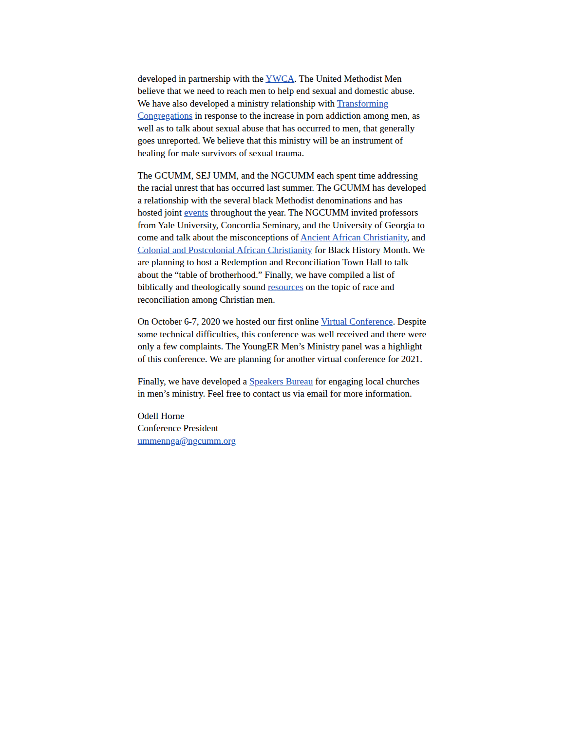developed in partnership with the YWCA. The United Methodist Men believe that we need to reach men to help end sexual and domestic abuse. We have also developed a ministry relationship with Transforming Congregations in response to the increase in porn addiction among men, as well as to talk about sexual abuse that has occurred to men, that generally goes unreported. We believe that this ministry will be an instrument of healing for male survivors of sexual trauma.
The GCUMM, SEJ UMM, and the NGCUMM each spent time addressing the racial unrest that has occurred last summer. The GCUMM has developed a relationship with the several black Methodist denominations and has hosted joint events throughout the year. The NGCUMM invited professors from Yale University, Concordia Seminary, and the University of Georgia to come and talk about the misconceptions of Ancient African Christianity, and Colonial and Postcolonial African Christianity for Black History Month. We are planning to host a Redemption and Reconciliation Town Hall to talk about the “table of brotherhood.” Finally, we have compiled a list of biblically and theologically sound resources on the topic of race and reconciliation among Christian men.
On October 6-7, 2020 we hosted our first online Virtual Conference. Despite some technical difficulties, this conference was well received and there were only a few complaints. The YoungER Men’s Ministry panel was a highlight of this conference. We are planning for another virtual conference for 2021.
Finally, we have developed a Speakers Bureau for engaging local churches in men’s ministry. Feel free to contact us via email for more information.
Odell Horne
Conference President
ummennga@ngcumm.org